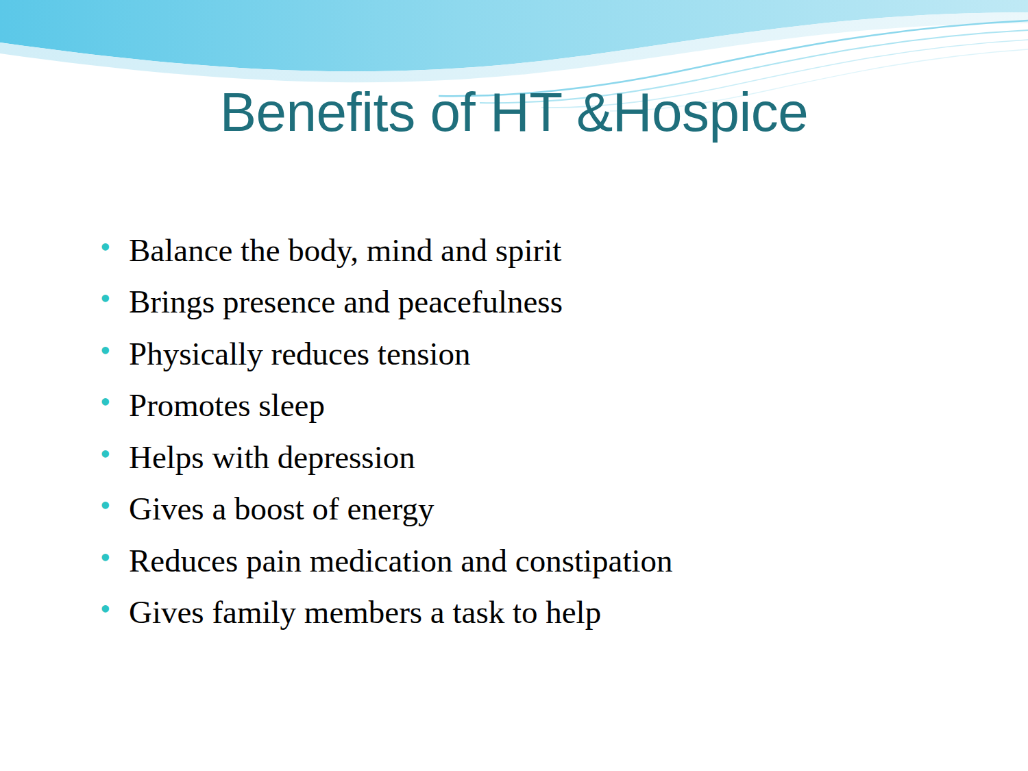Benefits of HT &Hospice
Balance the body, mind and spirit
Brings presence and peacefulness
Physically reduces tension
Promotes sleep
Helps with depression
Gives a boost of energy
Reduces pain medication and constipation
Gives family members a task to help